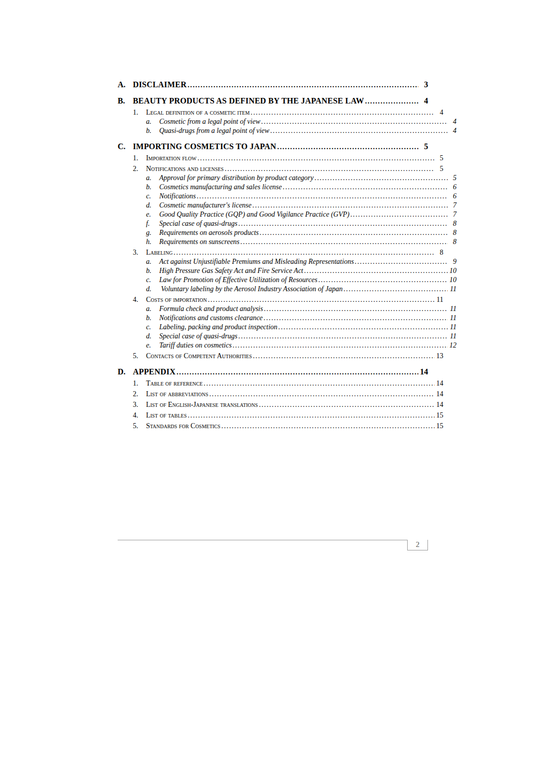A. DISCLAIMER .................................................................................................................. 3
B. BEAUTY PRODUCTS AS DEFINED BY THE JAPANESE LAW ................................................ 4
1. Legal definition of a cosmetic item .......................................................................................... 4
a. Cosmetic from a legal point of view .......................................................................................... 4
b. Quasi-drugs from a legal point of view ....................................................................................... 4
C. IMPORTING COSMETICS TO JAPAN ....................................................................................... 5
1. Importation flow ............................................................................................................................. 5
2. Notifications and licenses ............................................................................................................. 5
a. Approval for primary distribution by product category ............................................................ 5
b. Cosmetics manufacturing and sales license ............................................................................. 6
c. Notifications ......................................................................................................................................... 6
d. Cosmetic manufacturer's license ................................................................................................. 7
e. Good Quality Practice (GQP) and Good Vigilance Practice (GVP) ........................................... 7
f. Special case of quasi-drugs ......................................................................................................... 8
g. Requirements on aerosols products ............................................................................................. 8
h. Requirements on sunscreens ....................................................................................................... 8
3. Labeling ............................................................................................................................................. 8
a. Act against Unjustifiable Premiums and Misleading Representations .................................... 9
b. High Pressure Gas Safety Act and Fire Service Act .............................................................. 10
c. Law for Promotion of Effective Utilization of Resources ......................................................... 10
d. Voluntary labeling by the Aerosol Industry Association of Japan ........................................... 11
4. Costs of importation ..................................................................................................................... 11
a. Formula check and product analysis ......................................................................................... 11
b. Notifications and customs clearance ......................................................................................... 11
c. Labeling, packing and product inspection .............................................................................. 11
d. Special case of quasi-drugs ......................................................................................................... 11
e. Tariff duties on cosmetics ............................................................................................................ 12
5. Contacts of Competent Authorities ....................................................................................... 13
D. APPENDIX ..................................................................................................................... 14
1. Table of reference ......................................................................................................................... 14
2. List of abbreviations ..................................................................................................................... 14
3. List of English-Japanese translations ................................................................................... 14
4. List of tables ................................................................................................................................. 15
5. Standards for Cosmetics ............................................................................................................... 15
2